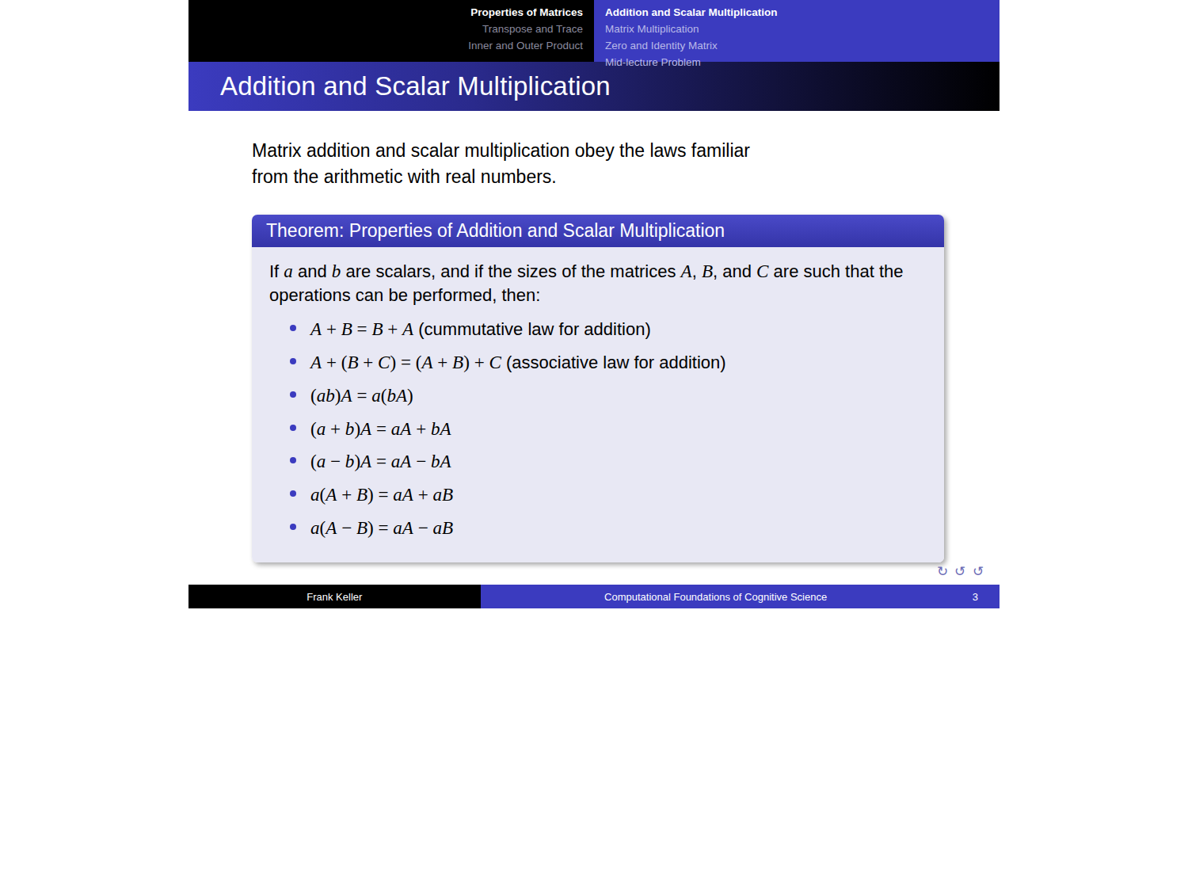Properties of Matrices
Transpose and Trace
Inner and Outer Product
Addition and Scalar Multiplication
Matrix Multiplication
Zero and Identity Matrix
Mid-lecture Problem
Addition and Scalar Multiplication
Matrix addition and scalar multiplication obey the laws familiar
from the arithmetic with real numbers.
Theorem: Properties of Addition and Scalar Multiplication
If a and b are scalars, and if the sizes of the matrices A, B, and C are such that the operations can be performed, then:
A + B = B + A (cummutative law for addition)
A + (B + C) = (A + B) + C (associative law for addition)
(ab)A = a(bA)
(a + b)A = aA + bA
(a − b)A = aA − bA
a(A + B) = aA + aB
a(A − B) = aA − aB
↻ ↺ ↺
Frank Keller
Computational Foundations of Cognitive Science
3